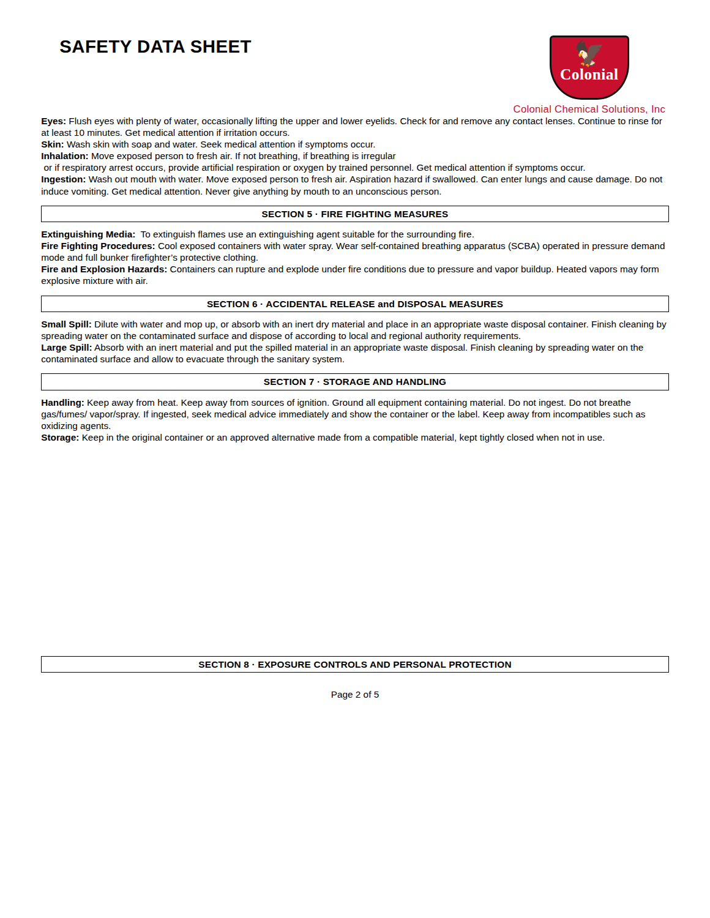SAFETY DATA SHEET
🦅
Colonial
TM
Colonial Chemical Solutions, Inc
Eyes: Flush eyes with plenty of water, occasionally lifting the upper and lower eyelids. Check for and remove any contact lenses. Continue to rinse for at least 10 minutes. Get medical attention if irritation occurs.
Skin: Wash skin with soap and water. Seek medical attention if symptoms occur.
Inhalation: Move exposed person to fresh air. If not breathing, if breathing is irregular
or if respiratory arrest occurs, provide artificial respiration or oxygen by trained personnel. Get medical attention if symptoms occur.
Ingestion: Wash out mouth with water. Move exposed person to fresh air. Aspiration hazard if swallowed. Can enter lungs and cause damage. Do not induce vomiting. Get medical attention. Never give anything by mouth to an unconscious person.
SECTION 5 · FIRE FIGHTING MEASURES
Extinguishing Media: To extinguish flames use an extinguishing agent suitable for the surrounding fire.
Fire Fighting Procedures: Cool exposed containers with water spray. Wear self-contained breathing apparatus (SCBA) operated in pressure demand mode and full bunker firefighter’s protective clothing.
Fire and Explosion Hazards: Containers can rupture and explode under fire conditions due to pressure and vapor buildup. Heated vapors may form explosive mixture with air.
SECTION 6 · ACCIDENTAL RELEASE and DISPOSAL MEASURES
Small Spill: Dilute with water and mop up, or absorb with an inert dry material and place in an appropriate waste disposal container. Finish cleaning by spreading water on the contaminated surface and dispose of according to local and regional authority requirements.
Large Spill: Absorb with an inert material and put the spilled material in an appropriate waste disposal. Finish cleaning by spreading water on the contaminated surface and allow to evacuate through the sanitary system.
SECTION 7 · STORAGE AND HANDLING
Handling: Keep away from heat. Keep away from sources of ignition. Ground all equipment containing material. Do not ingest. Do not breathe gas/fumes/ vapor/spray. If ingested, seek medical advice immediately and show the container or the label. Keep away from incompatibles such as oxidizing agents.
Storage: Keep in the original container or an approved alternative made from a compatible material, kept tightly closed when not in use.
SECTION 8 · EXPOSURE CONTROLS AND PERSONAL PROTECTION
Page 2 of 5